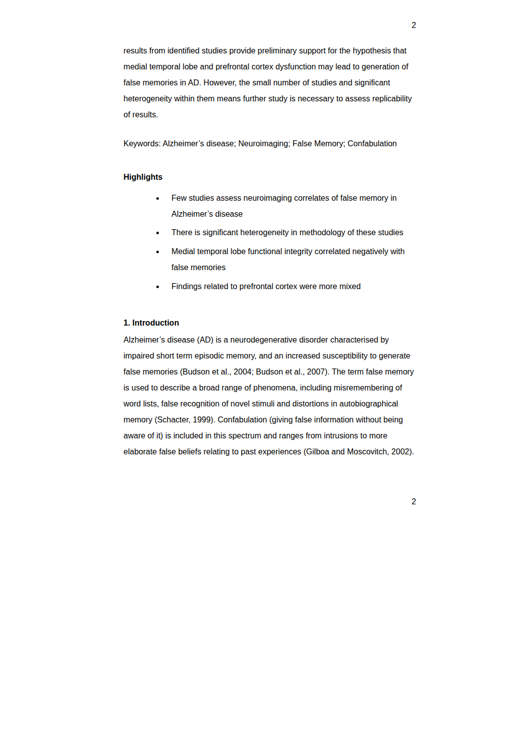2
results from identified studies provide preliminary support for the hypothesis that medial temporal lobe and prefrontal cortex dysfunction may lead to generation of false memories in AD. However, the small number of studies and significant heterogeneity within them means further study is necessary to assess replicability of results.
Keywords: Alzheimer’s disease; Neuroimaging; False Memory; Confabulation
Highlights
Few studies assess neuroimaging correlates of false memory in Alzheimer’s disease
There is significant heterogeneity in methodology of these studies
Medial temporal lobe functional integrity correlated negatively with false memories
Findings related to prefrontal cortex were more mixed
1. Introduction
Alzheimer’s disease (AD) is a neurodegenerative disorder characterised by impaired short term episodic memory, and an increased susceptibility to generate false memories (Budson et al., 2004; Budson et al., 2007). The term false memory is used to describe a broad range of phenomena, including misremembering of word lists, false recognition of novel stimuli and distortions in autobiographical memory (Schacter, 1999). Confabulation (giving false information without being aware of it) is included in this spectrum and ranges from intrusions to more elaborate false beliefs relating to past experiences (Gilboa and Moscovitch, 2002).
2